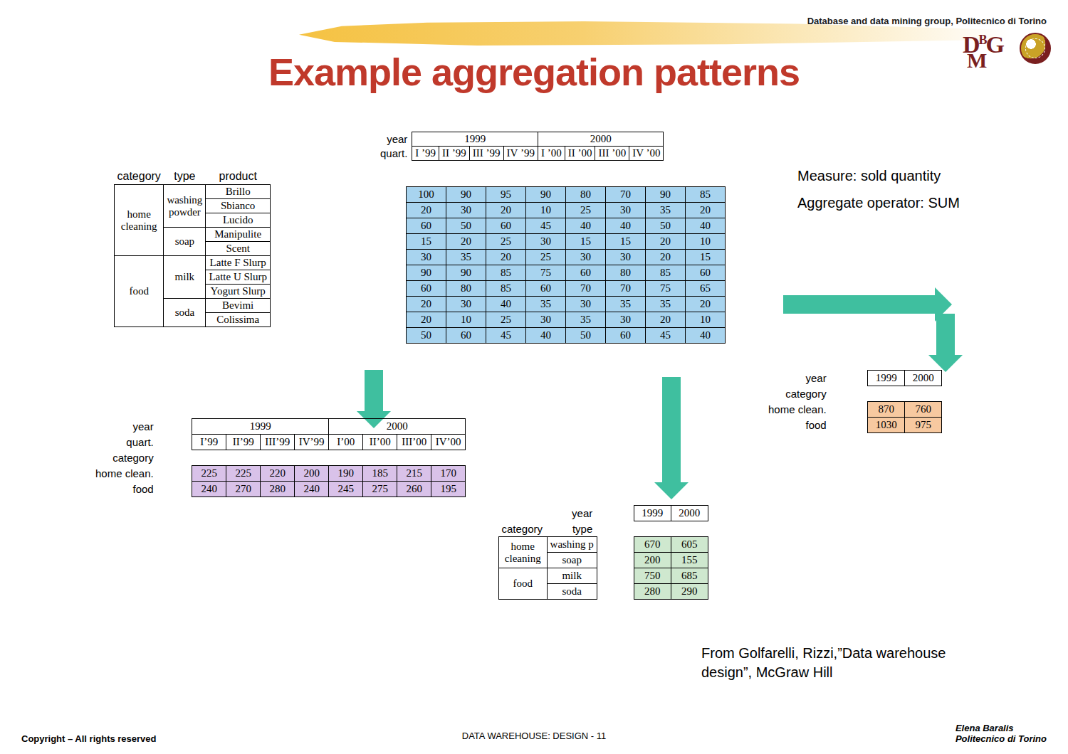Database and data mining group, Politecnico di Torino
DBG M
Example aggregation patterns
| category | type | product |
| --- | --- | --- |
| home cleaning | washing powder | Brillo |
| Sbianco |
| Lucido |
| soap | Manipulite |
| Scent |
| food | milk | Latte F Slurp |
| Latte U Slurp |
| Yogurt Slurp |
| soda | Bevimi |
| Colissima |
| year | 1999 | 2000 |
| quart. | I ’99 | II ’99 | III ’99 | IV ’99 | I ’00 | II ’00 | III ’00 | IV ’00 |
| 100 | 90 | 95 | 90 | 80 | 70 | 90 | 85 |
| 20 | 30 | 20 | 10 | 25 | 30 | 35 | 20 |
| 60 | 50 | 60 | 45 | 40 | 40 | 50 | 40 |
| 15 | 20 | 25 | 30 | 15 | 15 | 20 | 10 |
| 30 | 35 | 20 | 25 | 30 | 30 | 20 | 15 |
| 90 | 90 | 85 | 75 | 60 | 80 | 85 | 60 |
| 60 | 80 | 85 | 60 | 70 | 70 | 75 | 65 |
| 20 | 30 | 40 | 35 | 30 | 35 | 35 | 20 |
| 20 | 10 | 25 | 30 | 35 | 30 | 20 | 10 |
| 50 | 60 | 45 | 40 | 50 | 60 | 45 | 40 |
Measure: sold quantity
Aggregate operator: SUM
| year | | 1999 | 2000 |
| quart. | | I’99 | II’99 | III’99 | IV’99 | I’00 | II’00 | III’00 | IV’00 |
| category | | |
| home clean. | | 225 | 225 | 220 | 200 | 190 | 185 | 215 | 170 |
| food | | 240 | 270 | 280 | 240 | 245 | 275 | 260 | 195 |
| year | | 1999 | 2000 |
| category | | |
| home clean. | | 870 | 760 |
| food | | 1030 | 975 |
| year | | 1999 | 2000 |
| category | type | | |
| home cleaning | washing p | | 670 | 605 |
| soap | | 200 | 155 |
| food | milk | | 750 | 685 |
| soda | | 280 | 290 |
From Golfarelli, Rizzi,”Data warehouse
design”, McGraw Hill
Copyright – All rights reserved DATA WAREHOUSE: DESIGN - 11 Elena Baralis
Politecnico di Torino